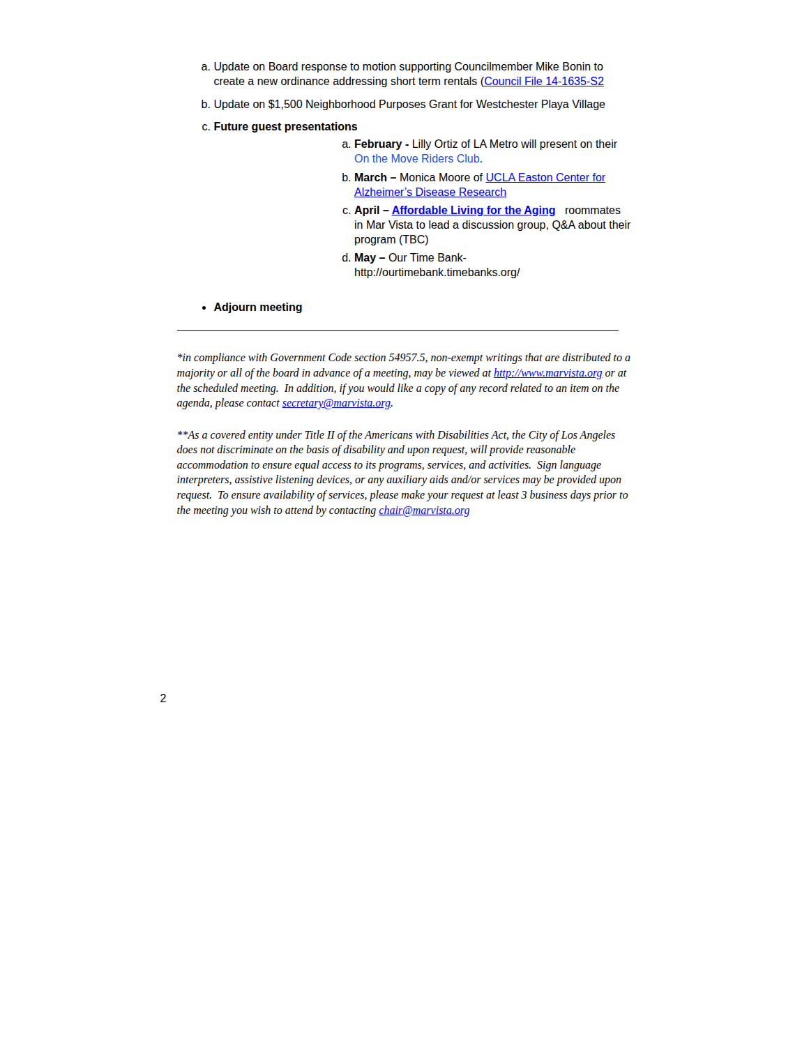Update on Board response to motion supporting Councilmember Mike Bonin to create a new ordinance addressing short term rentals (Council File 14-1635-S2
Update on $1,500 Neighborhood Purposes Grant for Westchester Playa Village
Future guest presentations
February - Lilly Ortiz of LA Metro will present on their On the Move Riders Club.
March – Monica Moore of UCLA Easton Center for Alzheimer’s Disease Research
April – Affordable Living for the Aging roommates in Mar Vista to lead a discussion group, Q&A about their program (TBC)
May – Our Time Bank- http://ourtimebank.timebanks.org/
Adjourn meeting
*in compliance with Government Code section 54957.5, non-exempt writings that are distributed to a majority or all of the board in advance of a meeting, may be viewed at http://www.marvista.org or at the scheduled meeting. In addition, if you would like a copy of any record related to an item on the agenda, please contact secretary@marvista.org.
**As a covered entity under Title II of the Americans with Disabilities Act, the City of Los Angeles does not discriminate on the basis of disability and upon request, will provide reasonable accommodation to ensure equal access to its programs, services, and activities. Sign language interpreters, assistive listening devices, or any auxiliary aids and/or services may be provided upon request. To ensure availability of services, please make your request at least 3 business days prior to the meeting you wish to attend by contacting chair@marvista.org
2